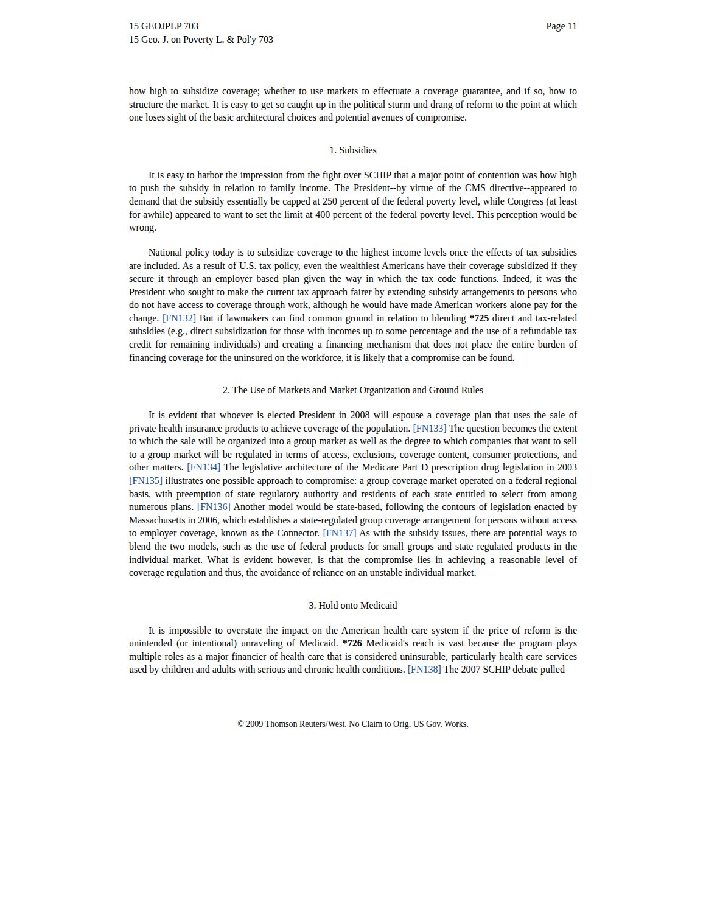15 GEOJPLP 703
15 Geo. J. on Poverty L. & Pol'y 703
Page 11
how high to subsidize coverage; whether to use markets to effectuate a coverage guarantee, and if so, how to structure the market. It is easy to get so caught up in the political sturm und drang of reform to the point at which one loses sight of the basic architectural choices and potential avenues of compromise.
1. Subsidies
It is easy to harbor the impression from the fight over SCHIP that a major point of contention was how high to push the subsidy in relation to family income. The President--by virtue of the CMS directive--appeared to demand that the subsidy essentially be capped at 250 percent of the federal poverty level, while Congress (at least for awhile) appeared to want to set the limit at 400 percent of the federal poverty level. This perception would be wrong.
National policy today is to subsidize coverage to the highest income levels once the effects of tax subsidies are included. As a result of U.S. tax policy, even the wealthiest Americans have their coverage subsidized if they secure it through an employer based plan given the way in which the tax code functions. Indeed, it was the President who sought to make the current tax approach fairer by extending subsidy arrangements to persons who do not have access to coverage through work, although he would have made American workers alone pay for the change. [FN132] But if lawmakers can find common ground in relation to blending *725 direct and tax-related subsidies (e.g., direct subsidization for those with incomes up to some percentage and the use of a refundable tax credit for remaining individuals) and creating a financing mechanism that does not place the entire burden of financing coverage for the uninsured on the workforce, it is likely that a compromise can be found.
2. The Use of Markets and Market Organization and Ground Rules
It is evident that whoever is elected President in 2008 will espouse a coverage plan that uses the sale of private health insurance products to achieve coverage of the population. [FN133] The question becomes the extent to which the sale will be organized into a group market as well as the degree to which companies that want to sell to a group market will be regulated in terms of access, exclusions, coverage content, consumer protections, and other matters. [FN134] The legislative architecture of the Medicare Part D prescription drug legislation in 2003 [FN135] illustrates one possible approach to compromise: a group coverage market operated on a federal regional basis, with preemption of state regulatory authority and residents of each state entitled to select from among numerous plans. [FN136] Another model would be state-based, following the contours of legislation enacted by Massachusetts in 2006, which establishes a state-regulated group coverage arrangement for persons without access to employer coverage, known as the Connector. [FN137] As with the subsidy issues, there are potential ways to blend the two models, such as the use of federal products for small groups and state regulated products in the individual market. What is evident however, is that the compromise lies in achieving a reasonable level of coverage regulation and thus, the avoidance of reliance on an unstable individual market.
3. Hold onto Medicaid
It is impossible to overstate the impact on the American health care system if the price of reform is the unintended (or intentional) unraveling of Medicaid. *726 Medicaid's reach is vast because the program plays multiple roles as a major financier of health care that is considered uninsurable, particularly health care services used by children and adults with serious and chronic health conditions. [FN138] The 2007 SCHIP debate pulled
© 2009 Thomson Reuters/West. No Claim to Orig. US Gov. Works.